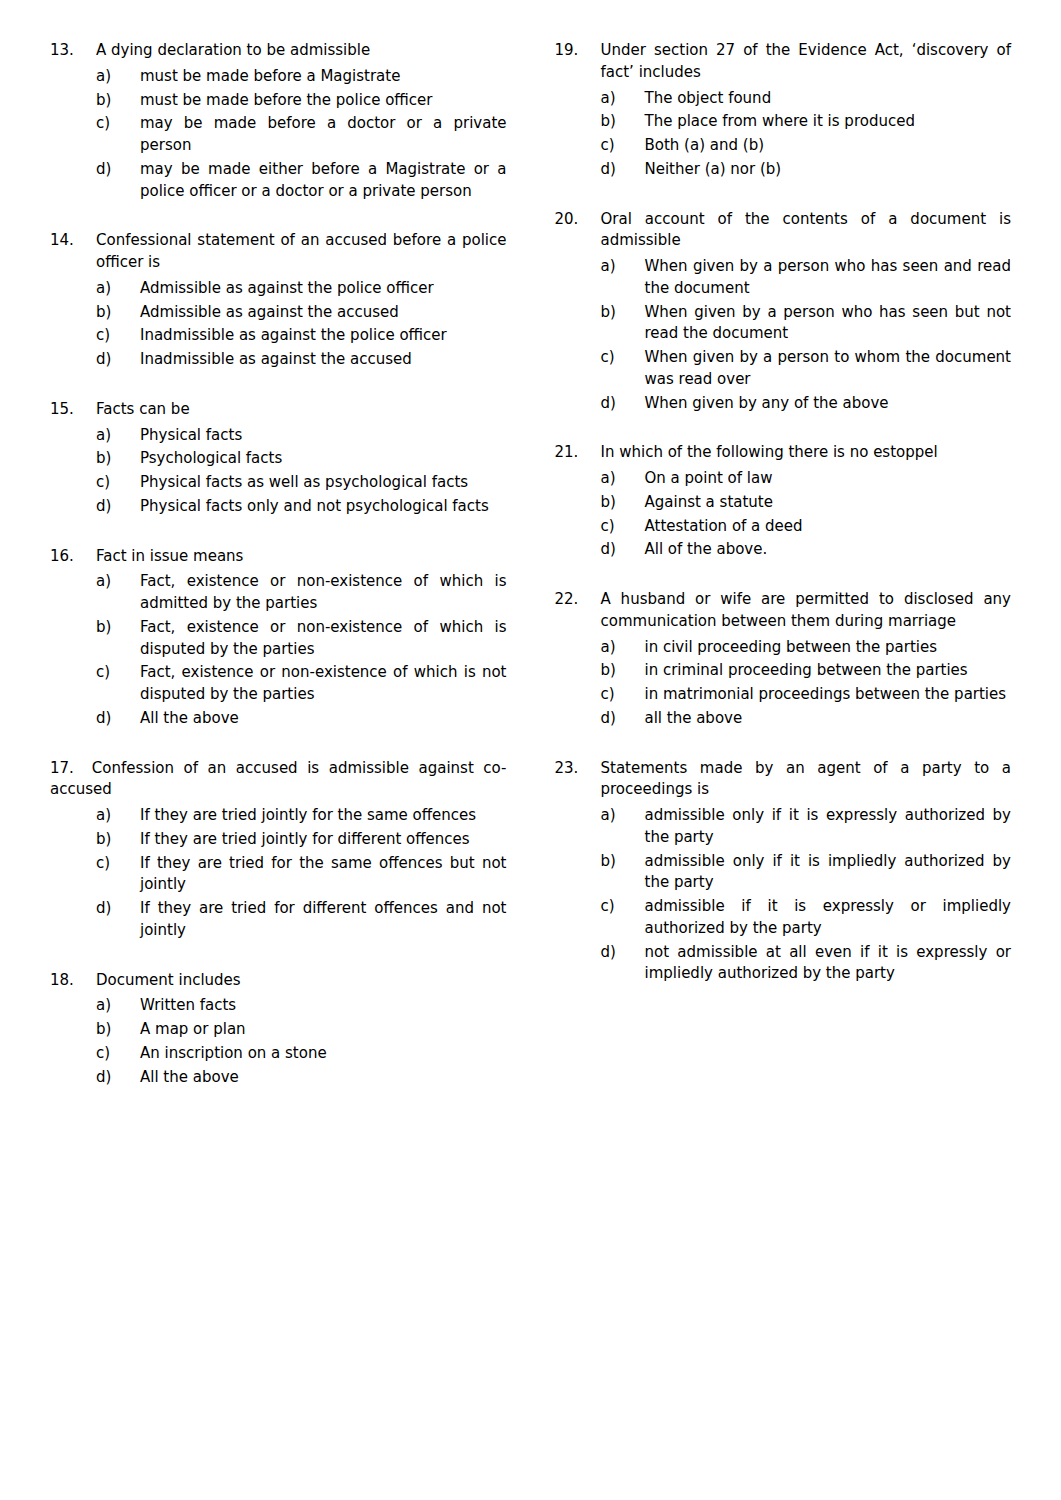13.
A dying declaration to be admissible
a) must be made before a Magistrate
b) must be made before the police officer
c) may be made before a doctor or a private person
d) may be made either before a Magistrate or a police officer or a doctor or a private person
14.
Confessional statement of an accused before a police officer is
a) Admissible as against the police officer
b) Admissible as against the accused
c) Inadmissible as against the police officer
d) Inadmissible as against the accused
15.
Facts can be
a) Physical facts
b) Psychological facts
c) Physical facts as well as psychological facts
d) Physical facts only and not psychological facts
16.
Fact in issue means
a) Fact, existence or non-existence of which is admitted by the parties
b) Fact, existence or non-existence of which is disputed by the parties
c) Fact, existence or non-existence of which is not disputed by the parties
d) All the above
17.
17. Confession of an accused is admissible against co-accused
a) If they are tried jointly for the same offences
b) If they are tried jointly for different offences
c) If they are tried for the same offences but not jointly
d) If they are tried for different offences and not jointly
18.
Document includes
a) Written facts
b) A map or plan
c) An inscription on a stone
d) All the above
19.
Under section 27 of the Evidence Act, ‘discovery of fact’ includes
a) The object found
b) The place from where it is produced
c) Both (a) and (b)
d) Neither (a) nor (b)
20.
Oral account of the contents of a document is admissible
a) When given by a person who has seen and read the document
b) When given by a person who has seen but not read the document
c) When given by a person to whom the document was read over
d) When given by any of the above
21.
In which of the following there is no estoppel
a) On a point of law
b) Against a statute
c) Attestation of a deed
d) All of the above.
22.
A husband or wife are permitted to disclosed any communication between them during marriage
a) in civil proceeding between the parties
b) in criminal proceeding between the parties
c) in matrimonial proceedings between the parties
d) all the above
23.
Statements made by an agent of a party to a proceedings is
a) admissible only if it is expressly authorized by the party
b) admissible only if it is impliedly authorized by the party
c) admissible if it is expressly or impliedly authorized by the party
d) not admissible at all even if it is expressly or impliedly authorized by the party